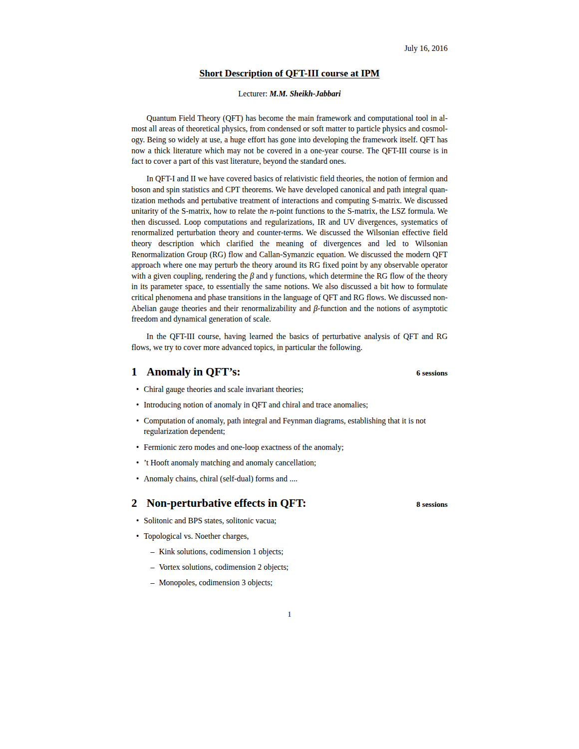July 16, 2016
Short Description of QFT-III course at IPM
Lecturer: M.M. Sheikh-Jabbari
Quantum Field Theory (QFT) has become the main framework and computational tool in almost all areas of theoretical physics, from condensed or soft matter to particle physics and cosmology. Being so widely at use, a huge effort has gone into developing the framework itself. QFT has now a thick literature which may not be covered in a one-year course. The QFT-III course is in fact to cover a part of this vast literature, beyond the standard ones.
In QFT-I and II we have covered basics of relativistic field theories, the notion of fermion and boson and spin statistics and CPT theorems. We have developed canonical and path integral quantization methods and pertubative treatment of interactions and computing S-matrix. We discussed unitarity of the S-matrix, how to relate the n-point functions to the S-matrix, the LSZ formula. We then discussed. Loop computations and regularizations, IR and UV divergences, systematics of renormalized perturbation theory and counter-terms. We discussed the Wilsonian effective field theory description which clarified the meaning of divergences and led to Wilsonian Renormalization Group (RG) flow and Callan-Symanzic equation. We discussed the modern QFT approach where one may perturb the theory around its RG fixed point by any observable operator with a given coupling, rendering the β and γ functions, which determine the RG flow of the theory in its parameter space, to essentially the same notions. We also discussed a bit how to formulate critical phenomena and phase transitions in the language of QFT and RG flows. We discussed non-Abelian gauge theories and their renormalizability and β-function and the notions of asymptotic freedom and dynamical generation of scale.
In the QFT-III course, having learned the basics of perturbative analysis of QFT and RG flows, we try to cover more advanced topics, in particular the following.
1 Anomaly in QFT’s:6 sessions
Chiral gauge theories and scale invariant theories;
Introducing notion of anomaly in QFT and chiral and trace anomalies;
Computation of anomaly, path integral and Feynman diagrams, establishing that it is not regularization dependent;
Fermionic zero modes and one-loop exactness of the anomaly;
’t Hooft anomaly matching and anomaly cancellation;
Anomaly chains, chiral (self-dual) forms and ....
2 Non-perturbative effects in QFT:8 sessions
Solitonic and BPS states, solitonic vacua;
Topological vs. Noether charges,
Kink solutions, codimension 1 objects;
Vortex solutions, codimension 2 objects;
Monopoles, codimension 3 objects;
1